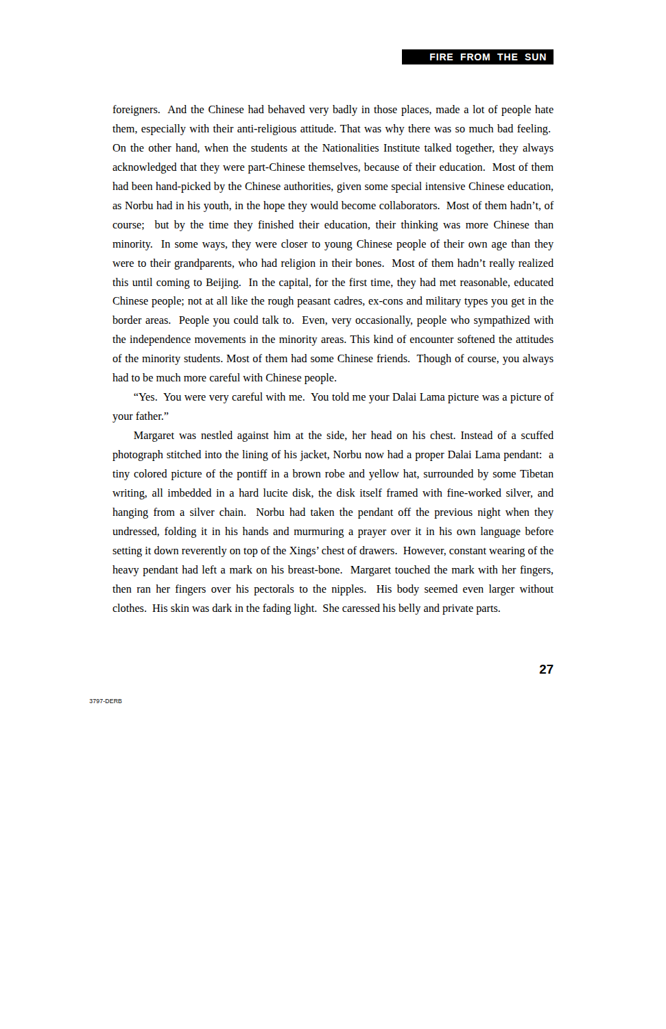FIRE FROM THE SUN
foreigners. And the Chinese had behaved very badly in those places, made a lot of people hate them, especially with their anti-religious attitude. That was why there was so much bad feeling. On the other hand, when the students at the Nationalities Institute talked together, they always acknowledged that they were part-Chinese themselves, because of their education. Most of them had been hand-picked by the Chinese authorities, given some special intensive Chinese education, as Norbu had in his youth, in the hope they would become collaborators. Most of them hadn’t, of course; but by the time they finished their education, their thinking was more Chinese than minority. In some ways, they were closer to young Chinese people of their own age than they were to their grandparents, who had religion in their bones. Most of them hadn’t really realized this until coming to Beijing. In the capital, for the first time, they had met reasonable, educated Chinese people; not at all like the rough peasant cadres, ex-cons and military types you get in the border areas. People you could talk to. Even, very occasionally, people who sympathized with the independence movements in the minority areas. This kind of encounter softened the attitudes of the minority students. Most of them had some Chinese friends. Though of course, you always had to be much more careful with Chinese people.
“Yes. You were very careful with me. You told me your Dalai Lama picture was a picture of your father.”
Margaret was nestled against him at the side, her head on his chest. Instead of a scuffed photograph stitched into the lining of his jacket, Norbu now had a proper Dalai Lama pendant: a tiny colored picture of the pontiff in a brown robe and yellow hat, surrounded by some Tibetan writing, all imbedded in a hard lucite disk, the disk itself framed with fine-worked silver, and hanging from a silver chain. Norbu had taken the pendant off the previous night when they undressed, folding it in his hands and murmuring a prayer over it in his own language before setting it down reverently on top of the Xings’ chest of drawers. However, constant wearing of the heavy pendant had left a mark on his breast-bone. Margaret touched the mark with her fingers, then ran her fingers over his pectorals to the nipples. His body seemed even larger without clothes. His skin was dark in the fading light. She caressed his belly and private parts.
27
3797-DERB